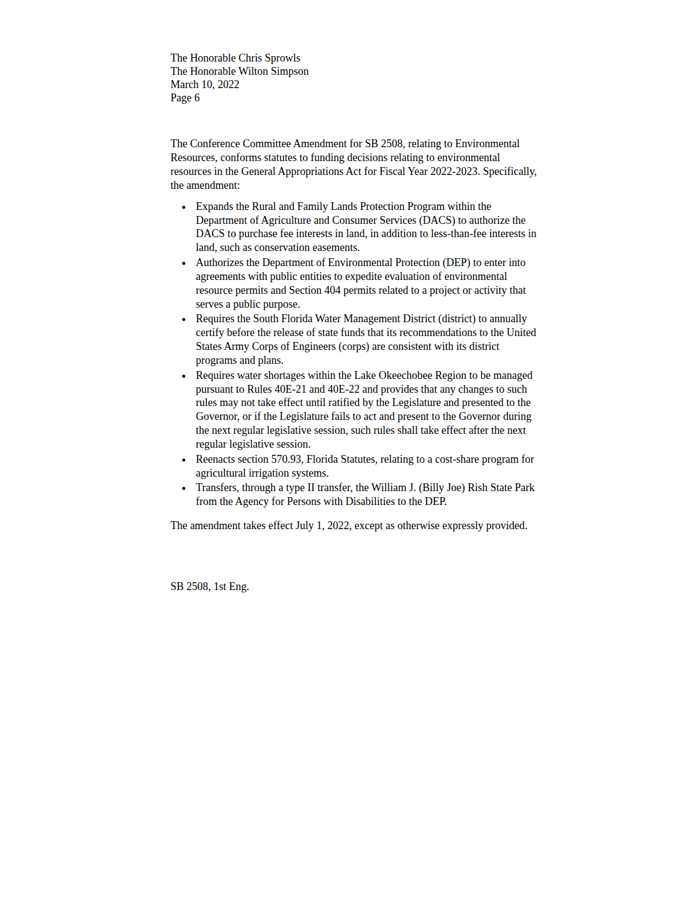The Honorable Chris Sprowls
The Honorable Wilton Simpson
March 10, 2022
Page 6
The Conference Committee Amendment for SB 2508, relating to Environmental Resources, conforms statutes to funding decisions relating to environmental resources in the General Appropriations Act for Fiscal Year 2022-2023. Specifically, the amendment:
Expands the Rural and Family Lands Protection Program within the Department of Agriculture and Consumer Services (DACS) to authorize the DACS to purchase fee interests in land, in addition to less-than-fee interests in land, such as conservation easements.
Authorizes the Department of Environmental Protection (DEP) to enter into agreements with public entities to expedite evaluation of environmental resource permits and Section 404 permits related to a project or activity that serves a public purpose.
Requires the South Florida Water Management District (district) to annually certify before the release of state funds that its recommendations to the United States Army Corps of Engineers (corps) are consistent with its district programs and plans.
Requires water shortages within the Lake Okeechobee Region to be managed pursuant to Rules 40E-21 and 40E-22 and provides that any changes to such rules may not take effect until ratified by the Legislature and presented to the Governor, or if the Legislature fails to act and present to the Governor during the next regular legislative session, such rules shall take effect after the next regular legislative session.
Reenacts section 570.93, Florida Statutes, relating to a cost-share program for agricultural irrigation systems.
Transfers, through a type II transfer, the William J. (Billy Joe) Rish State Park from the Agency for Persons with Disabilities to the DEP.
The amendment takes effect July 1, 2022, except as otherwise expressly provided.
SB 2508, 1st Eng.